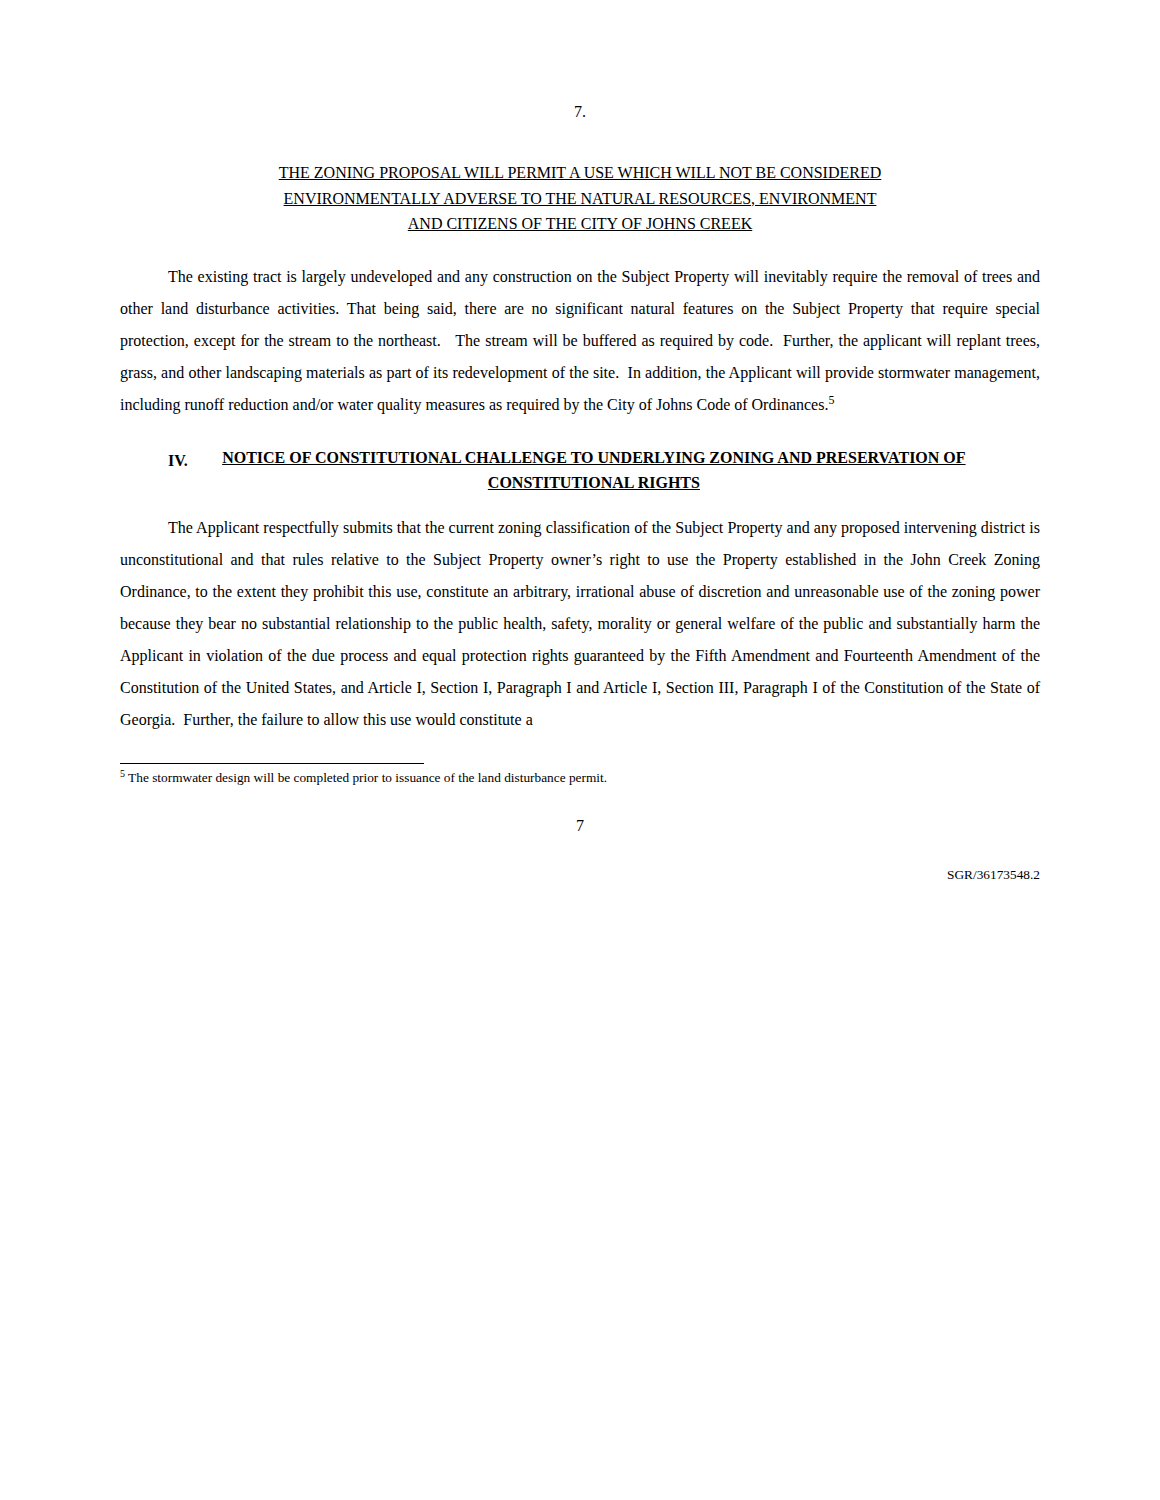7.
THE ZONING PROPOSAL WILL PERMIT A USE WHICH WILL NOT BE CONSIDERED
ENVIRONMENTALLY ADVERSE TO THE NATURAL RESOURCES, ENVIRONMENT
AND CITIZENS OF THE CITY OF JOHNS CREEK
The existing tract is largely undeveloped and any construction on the Subject Property will inevitably require the removal of trees and other land disturbance activities. That being said, there are no significant natural features on the Subject Property that require special protection, except for the stream to the northeast. The stream will be buffered as required by code. Further, the applicant will replant trees, grass, and other landscaping materials as part of its redevelopment of the site. In addition, the Applicant will provide stormwater management, including runoff reduction and/or water quality measures as required by the City of Johns Code of Ordinances.5
IV.
NOTICE OF CONSTITUTIONAL CHALLENGE TO UNDERLYING ZONING AND PRESERVATION OF CONSTITUTIONAL RIGHTS
The Applicant respectfully submits that the current zoning classification of the Subject Property and any proposed intervening district is unconstitutional and that rules relative to the Subject Property owner’s right to use the Property established in the John Creek Zoning Ordinance, to the extent they prohibit this use, constitute an arbitrary, irrational abuse of discretion and unreasonable use of the zoning power because they bear no substantial relationship to the public health, safety, morality or general welfare of the public and substantially harm the Applicant in violation of the due process and equal protection rights guaranteed by the Fifth Amendment and Fourteenth Amendment of the Constitution of the United States, and Article I, Section I, Paragraph I and Article I, Section III, Paragraph I of the Constitution of the State of Georgia. Further, the failure to allow this use would constitute a
5 The stormwater design will be completed prior to issuance of the land disturbance permit.
7
SGR/36173548.2